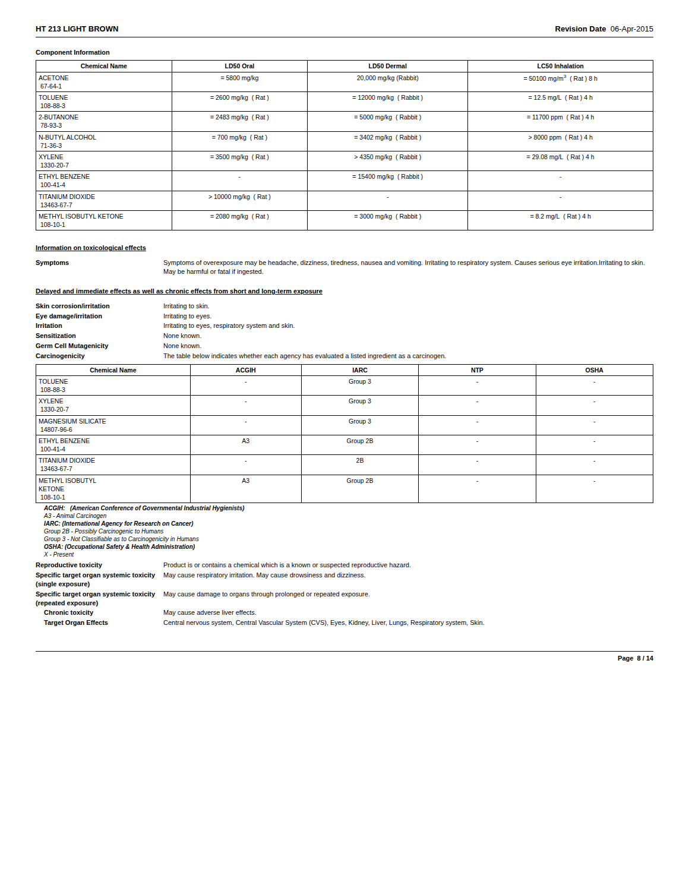HT 213 LIGHT BROWN
Revision Date 06-Apr-2015
Component Information
| Chemical Name | LD50 Oral | LD50 Dermal | LC50 Inhalation |
| --- | --- | --- | --- |
| ACETONE 67-64-1 | = 5800 mg/kg | 20,000 mg/kg (Rabbit) | = 50100 mg/m 3 ( Rat ) 8 h |
| TOLUENE 108-88-3 | = 2600 mg/kg ( Rat ) | = 12000 mg/kg ( Rabbit ) | = 12.5 mg/L ( Rat ) 4 h |
| 2-BUTANONE 78-93-3 | = 2483 mg/kg ( Rat ) | = 5000 mg/kg ( Rabbit ) | = 11700 ppm ( Rat ) 4 h |
| N-BUTYL ALCOHOL 71-36-3 | = 700 mg/kg ( Rat ) | = 3402 mg/kg ( Rabbit ) | > 8000 ppm ( Rat ) 4 h |
| XYLENE 1330-20-7 | = 3500 mg/kg ( Rat ) | > 4350 mg/kg ( Rabbit ) | = 29.08 mg/L ( Rat ) 4 h |
| ETHYL BENZENE 100-41-4 | - | = 15400 mg/kg ( Rabbit ) | - |
| TITANIUM DIOXIDE 13463-67-7 | > 10000 mg/kg ( Rat ) | - | - |
| METHYL ISOBUTYL KETONE 108-10-1 | = 2080 mg/kg ( Rat ) | = 3000 mg/kg ( Rabbit ) | = 8.2 mg/L ( Rat ) 4 h |
Information on toxicological effects
Symptoms
Symptoms of overexposure may be headache, dizziness, tiredness, nausea and vomiting. Irritating to respiratory system. Causes serious eye irritation.Irritating to skin. May be harmful or fatal if ingested.
Delayed and immediate effects as well as chronic effects from short and long-term exposure
Skin corrosion/irritation
Irritating to skin.
Eye damage/irritation
Irritating to eyes.
Irritation
Irritating to eyes, respiratory system and skin.
Sensitization
None known.
Germ Cell Mutagenicity
None known.
Carcinogenicity
The table below indicates whether each agency has evaluated a listed ingredient as a carcinogen.
| Chemical Name | ACGIH | IARC | NTP | OSHA |
| --- | --- | --- | --- | --- |
| TOLUENE 108-88-3 | - | Group 3 | - | - |
| XYLENE 1330-20-7 | - | Group 3 | - | - |
| MAGNESIUM SILICATE 14807-96-6 | - | Group 3 | - | - |
| ETHYL BENZENE 100-41-4 | A3 | Group 2B | - | - |
| TITANIUM DIOXIDE 13463-67-7 | - | 2B | - | - |
| METHYL ISOBUTYL KETONE 108-10-1 | A3 | Group 2B | - | - |
ACGIH: (American Conference of Governmental Industrial Hygienists)
A3 - Animal Carcinogen
IARC: (International Agency for Research on Cancer)
Group 2B - Possibly Carcinogenic to Humans
Group 3 - Not Classifiable as to Carcinogenicity in Humans
OSHA: (Occupational Safety & Health Administration)
X - Present
Reproductive toxicity
Product is or contains a chemical which is a known or suspected reproductive hazard.
Specific target organ systemic toxicity (single exposure)
May cause respiratory irritation. May cause drowsiness and dizziness.
Specific target organ systemic toxicity (repeated exposure)
May cause damage to organs through prolonged or repeated exposure.
Chronic toxicity
May cause adverse liver effects.
Target Organ Effects
Central nervous system, Central Vascular System (CVS), Eyes, Kidney, Liver, Lungs, Respiratory system, Skin.
Page 8 / 14